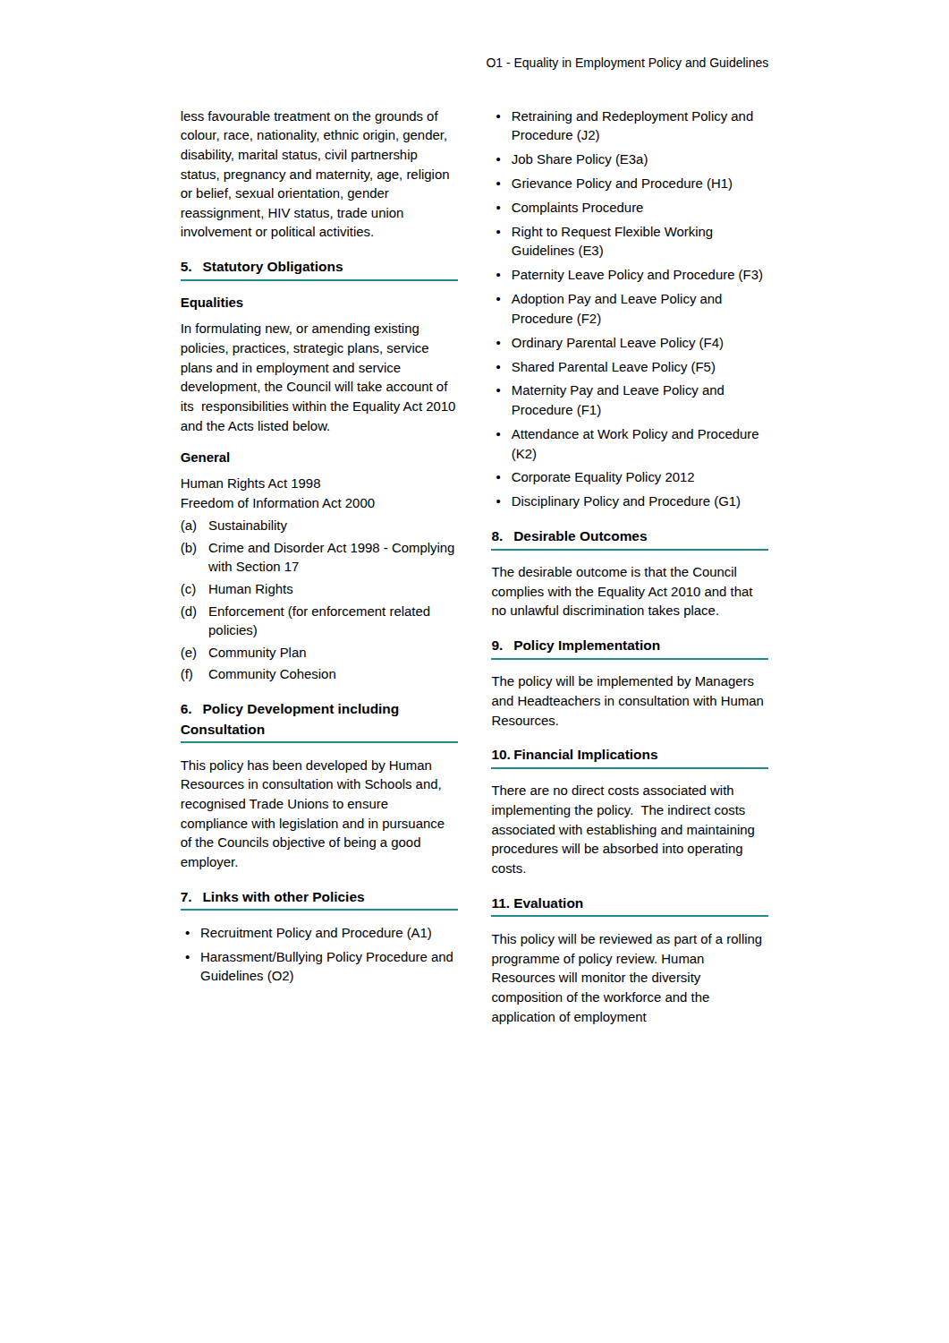O1 - Equality in Employment Policy and Guidelines
less favourable treatment on the grounds of colour, race, nationality, ethnic origin, gender, disability, marital status, civil partnership status, pregnancy and maternity, age, religion or belief, sexual orientation, gender reassignment, HIV status, trade union involvement or political activities.
5. Statutory Obligations
Equalities
In formulating new, or amending existing policies, practices, strategic plans, service plans and in employment and service development, the Council will take account of its responsibilities within the Equality Act 2010 and the Acts listed below.
General
Human Rights Act 1998
Freedom of Information Act 2000
Sustainability
Crime and Disorder Act 1998 - Complying with Section 17
Human Rights
Enforcement (for enforcement related policies)
Community Plan
Community Cohesion
6. Policy Development including Consultation
This policy has been developed by Human Resources in consultation with Schools and, recognised Trade Unions to ensure compliance with legislation and in pursuance of the Councils objective of being a good employer.
7. Links with other Policies
Recruitment Policy and Procedure (A1)
Harassment/Bullying Policy Procedure and Guidelines (O2)
Retraining and Redeployment Policy and Procedure (J2)
Job Share Policy (E3a)
Grievance Policy and Procedure (H1)
Complaints Procedure
Right to Request Flexible Working Guidelines (E3)
Paternity Leave Policy and Procedure (F3)
Adoption Pay and Leave Policy and Procedure (F2)
Ordinary Parental Leave Policy (F4)
Shared Parental Leave Policy (F5)
Maternity Pay and Leave Policy and Procedure (F1)
Attendance at Work Policy and Procedure (K2)
Corporate Equality Policy 2012
Disciplinary Policy and Procedure (G1)
8. Desirable Outcomes
The desirable outcome is that the Council complies with the Equality Act 2010 and that no unlawful discrimination takes place.
9. Policy Implementation
The policy will be implemented by Managers and Headteachers in consultation with Human Resources.
10. Financial Implications
There are no direct costs associated with implementing the policy. The indirect costs associated with establishing and maintaining procedures will be absorbed into operating costs.
11. Evaluation
This policy will be reviewed as part of a rolling programme of policy review. Human Resources will monitor the diversity composition of the workforce and the application of employment